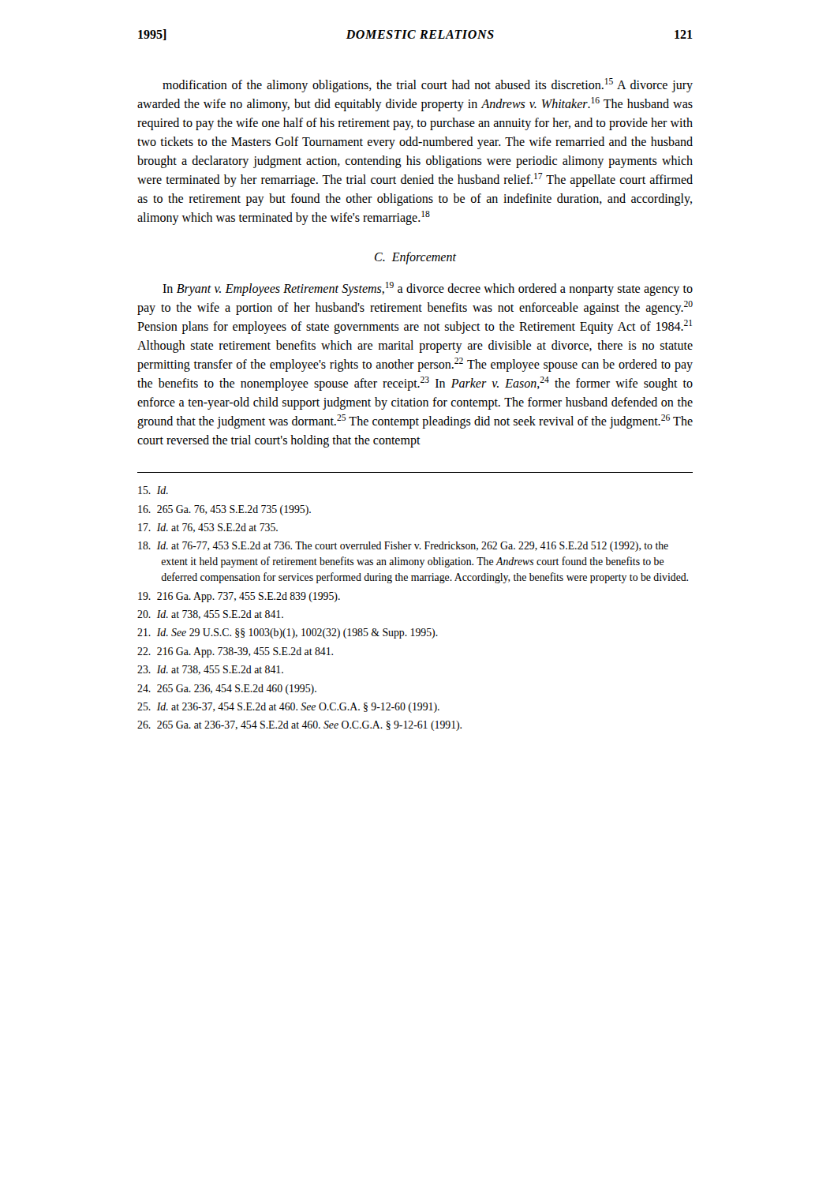1995] DOMESTIC RELATIONS 121
modification of the alimony obligations, the trial court had not abused its discretion.15 A divorce jury awarded the wife no alimony, but did equitably divide property in Andrews v. Whitaker.16 The husband was required to pay the wife one half of his retirement pay, to purchase an annuity for her, and to provide her with two tickets to the Masters Golf Tournament every odd-numbered year. The wife remarried and the husband brought a declaratory judgment action, contending his obligations were periodic alimony payments which were terminated by her remarriage. The trial court denied the husband relief.17 The appellate court affirmed as to the retirement pay but found the other obligations to be of an indefinite duration, and accordingly, alimony which was terminated by the wife's remarriage.18
C. Enforcement
In Bryant v. Employees Retirement Systems,19 a divorce decree which ordered a nonparty state agency to pay to the wife a portion of her husband's retirement benefits was not enforceable against the agency.20 Pension plans for employees of state governments are not subject to the Retirement Equity Act of 1984.21 Although state retirement benefits which are marital property are divisible at divorce, there is no statute permitting transfer of the employee's rights to another person.22 The employee spouse can be ordered to pay the benefits to the nonemployee spouse after receipt.23 In Parker v. Eason,24 the former wife sought to enforce a ten-year-old child support judgment by citation for contempt. The former husband defended on the ground that the judgment was dormant.25 The contempt pleadings did not seek revival of the judgment.26 The court reversed the trial court's holding that the contempt
15. Id.
16. 265 Ga. 76, 453 S.E.2d 735 (1995).
17. Id. at 76, 453 S.E.2d at 735.
18. Id. at 76-77, 453 S.E.2d at 736. The court overruled Fisher v. Fredrickson, 262 Ga. 229, 416 S.E.2d 512 (1992), to the extent it held payment of retirement benefits was an alimony obligation. The Andrews court found the benefits to be deferred compensation for services performed during the marriage. Accordingly, the benefits were property to be divided.
19. 216 Ga. App. 737, 455 S.E.2d 839 (1995).
20. Id. at 738, 455 S.E.2d at 841.
21. Id. See 29 U.S.C. §§ 1003(b)(1), 1002(32) (1985 & Supp. 1995).
22. 216 Ga. App. 738-39, 455 S.E.2d at 841.
23. Id. at 738, 455 S.E.2d at 841.
24. 265 Ga. 236, 454 S.E.2d 460 (1995).
25. Id. at 236-37, 454 S.E.2d at 460. See O.C.G.A. § 9-12-60 (1991).
26. 265 Ga. at 236-37, 454 S.E.2d at 460. See O.C.G.A. § 9-12-61 (1991).